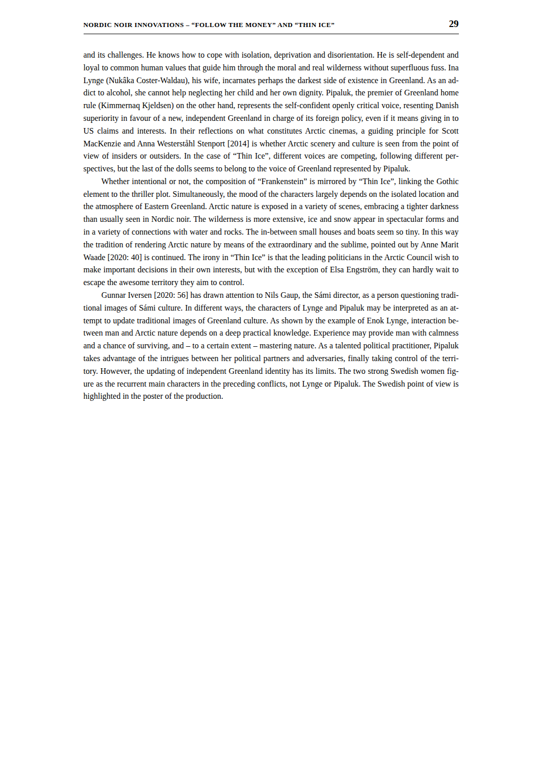Nordic Noir Innovations – “Follow the Money” and “Thin Ice” 29
and its challenges. He knows how to cope with isolation, deprivation and disorientation. He is self-dependent and loyal to common human values that guide him through the moral and real wilderness without superfluous fuss. Ina Lynge (Nukâka Coster-Waldau), his wife, incarnates perhaps the darkest side of existence in Greenland. As an addict to alcohol, she cannot help neglecting her child and her own dignity. Pipaluk, the premier of Greenland home rule (Kimmernaq Kjeldsen) on the other hand, represents the self-confident openly critical voice, resenting Danish superiority in favour of a new, independent Greenland in charge of its foreign policy, even if it means giving in to US claims and interests. In their reflections on what constitutes Arctic cinemas, a guiding principle for Scott MacKenzie and Anna Westerståhl Stenport [2014] is whether Arctic scenery and culture is seen from the point of view of insiders or outsiders. In the case of “Thin Ice”, different voices are competing, following different perspectives, but the last of the dolls seems to belong to the voice of Greenland represented by Pipaluk.
Whether intentional or not, the composition of “Frankenstein” is mirrored by “Thin Ice”, linking the Gothic element to the thriller plot. Simultaneously, the mood of the characters largely depends on the isolated location and the atmosphere of Eastern Greenland. Arctic nature is exposed in a variety of scenes, embracing a tighter darkness than usually seen in Nordic noir. The wilderness is more extensive, ice and snow appear in spectacular forms and in a variety of connections with water and rocks. The in-between small houses and boats seem so tiny. In this way the tradition of rendering Arctic nature by means of the extraordinary and the sublime, pointed out by Anne Marit Waade [2020: 40] is continued. The irony in “Thin Ice” is that the leading politicians in the Arctic Council wish to make important decisions in their own interests, but with the exception of Elsa Engström, they can hardly wait to escape the awesome territory they aim to control.
Gunnar Iversen [2020: 56] has drawn attention to Nils Gaup, the Sámi director, as a person questioning traditional images of Sámi culture. In different ways, the characters of Lynge and Pipaluk may be interpreted as an attempt to update traditional images of Greenland culture. As shown by the example of Enok Lynge, interaction between man and Arctic nature depends on a deep practical knowledge. Experience may provide man with calmness and a chance of surviving, and – to a certain extent – mastering nature. As a talented political practitioner, Pipaluk takes advantage of the intrigues between her political partners and adversaries, finally taking control of the territory. However, the updating of independent Greenland identity has its limits. The two strong Swedish women figure as the recurrent main characters in the preceding conflicts, not Lynge or Pipaluk. The Swedish point of view is highlighted in the poster of the production.